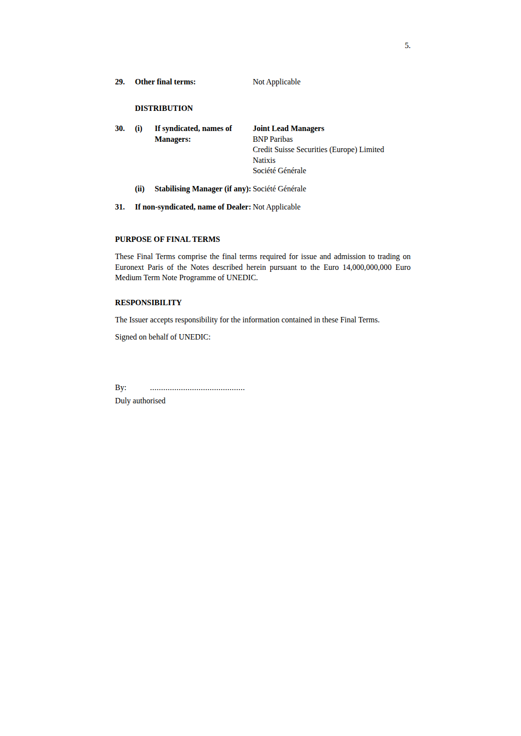5.
| 29. | Other final terms: | Not Applicable |
DISTRIBUTION
| 30. | (i) | If syndicated, names of Managers: | Joint Lead Managers BNP Paribas Credit Suisse Securities (Europe) Limited Natixis Société Générale |
| | (ii) | Stabilising Manager (if any): | Société Générale |
| 31. | If non-syndicated, name of Dealer: | Not Applicable |
Purpose of Final Terms
These Final Terms comprise the final terms required for issue and admission to trading on Euronext Paris of the Notes described herein pursuant to the Euro 14,000,000,000 Euro Medium Term Note Programme of UNEDIC.
Responsibility
The Issuer accepts responsibility for the information contained in these Final Terms.
Signed on behalf of UNEDIC:
By: ...........................................
Duly authorised